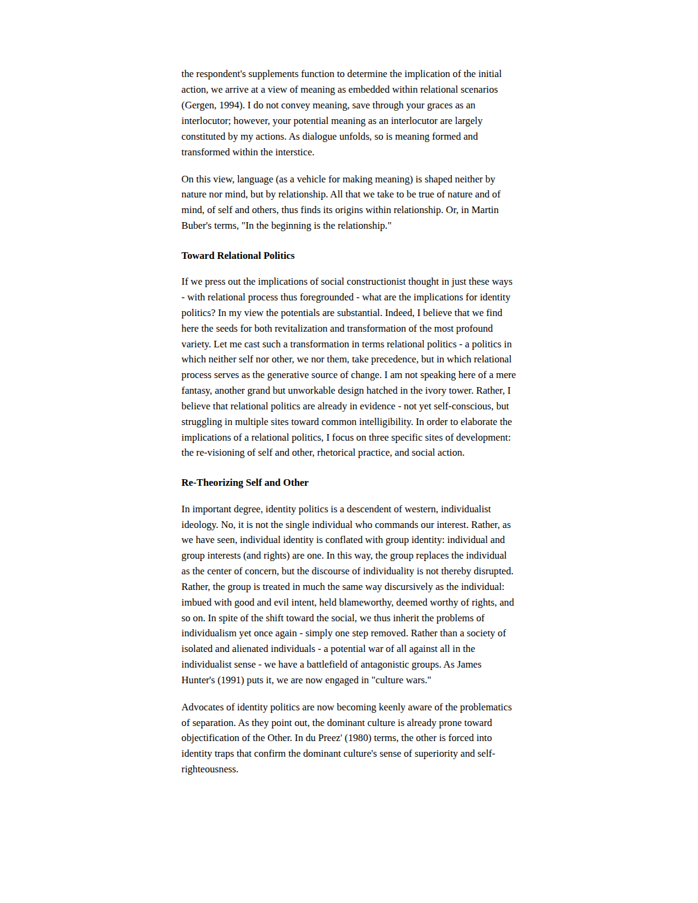the respondent's supplements function to determine the implication of the initial action, we arrive at a view of meaning as embedded within relational scenarios (Gergen, 1994). I do not convey meaning, save through your graces as an interlocutor; however, your potential meaning as an interlocutor are largely constituted by my actions. As dialogue unfolds, so is meaning formed and transformed within the interstice.
On this view, language (as a vehicle for making meaning) is shaped neither by nature nor mind, but by relationship. All that we take to be true of nature and of mind, of self and others, thus finds its origins within relationship. Or, in Martin Buber's terms, "In the beginning is the relationship."
Toward Relational Politics
If we press out the implications of social constructionist thought in just these ways - with relational process thus foregrounded - what are the implications for identity politics? In my view the potentials are substantial. Indeed, I believe that we find here the seeds for both revitalization and transformation of the most profound variety. Let me cast such a transformation in terms relational politics - a politics in which neither self nor other, we nor them, take precedence, but in which relational process serves as the generative source of change. I am not speaking here of a mere fantasy, another grand but unworkable design hatched in the ivory tower. Rather, I believe that relational politics are already in evidence - not yet self-conscious, but struggling in multiple sites toward common intelligibility. In order to elaborate the implications of a relational politics, I focus on three specific sites of development: the re-visioning of self and other, rhetorical practice, and social action.
Re-Theorizing Self and Other
In important degree, identity politics is a descendent of western, individualist ideology. No, it is not the single individual who commands our interest. Rather, as we have seen, individual identity is conflated with group identity: individual and group interests (and rights) are one. In this way, the group replaces the individual as the center of concern, but the discourse of individuality is not thereby disrupted. Rather, the group is treated in much the same way discursively as the individual: imbued with good and evil intent, held blameworthy, deemed worthy of rights, and so on. In spite of the shift toward the social, we thus inherit the problems of individualism yet once again - simply one step removed. Rather than a society of isolated and alienated individuals - a potential war of all against all in the individualist sense - we have a battlefield of antagonistic groups. As James Hunter's (1991) puts it, we are now engaged in "culture wars."
Advocates of identity politics are now becoming keenly aware of the problematics of separation. As they point out, the dominant culture is already prone toward objectification of the Other. In du Preez' (1980) terms, the other is forced into identity traps that confirm the dominant culture's sense of superiority and self-righteousness.